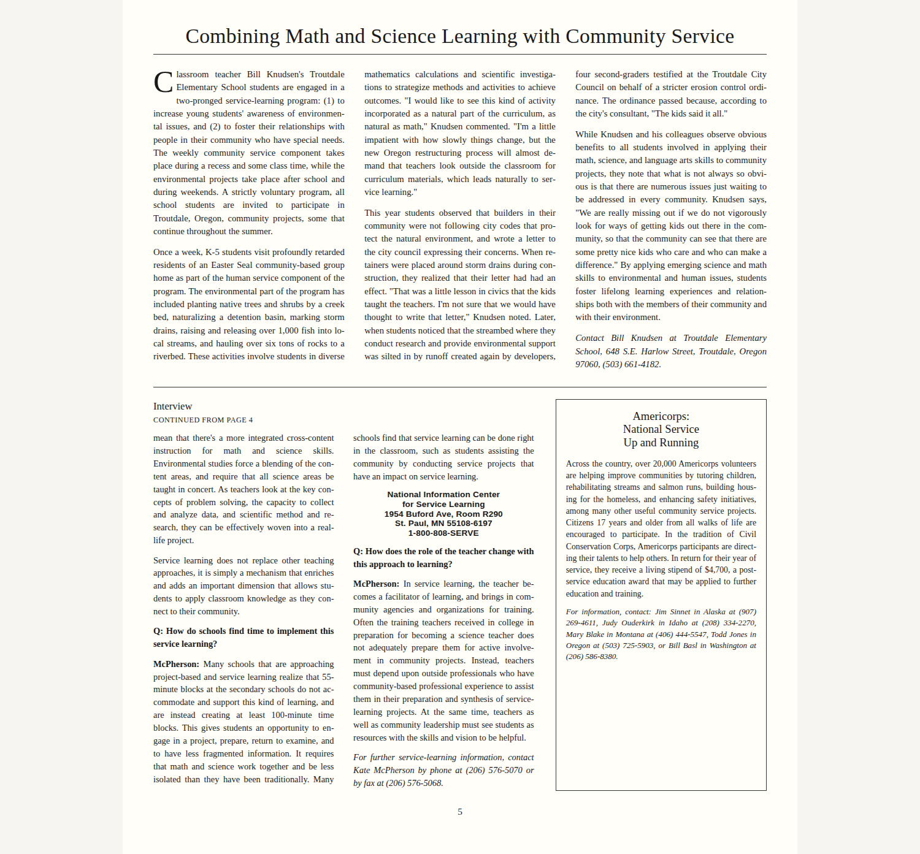Combining Math and Science Learning with Community Service
Classroom teacher Bill Knudsen's Troutdale Elementary School students are engaged in a two-pronged service-learning program: (1) to increase young students' awareness of environmental issues, and (2) to foster their relationships with people in their community who have special needs. The weekly community service component takes place during a recess and some class time, while the environmental projects take place after school and during weekends. A strictly voluntary program, all school students are invited to participate in Troutdale, Oregon, community projects, some that continue throughout the summer.
Once a week, K-5 students visit profoundly retarded residents of an Easter Seal community-based group home as part of the human service component of the program. The environmental part of the program has included planting native trees and shrubs by a creek bed, naturalizing a detention basin, marking storm drains, raising and releasing over 1,000 fish into local streams, and hauling over six tons of rocks to a riverbed. These activities involve students in diverse mathematics calculations and scientific investigations to strategize methods and activities to achieve outcomes. "I would like to see this kind of activity incorporated as a natural part of the curriculum, as natural as math," Knudsen commented. "I'm a little impatient with how slowly things change, but the new Oregon restructuring process will almost demand that teachers look outside the classroom for curriculum materials, which leads naturally to service learning."
This year students observed that builders in their community were not following city codes that protect the natural environment, and wrote a letter to the city council expressing their concerns. When retainers were placed around storm drains during construction, they realized that their letter had had an effect. "That was a little lesson in civics that the kids taught the teachers. I'm not sure that we would have thought to write that letter," Knudsen noted. Later, when students noticed that the streambed where they conduct research and provide environmental support was silted in by runoff created again by developers, four second-graders testified at the Troutdale City Council on behalf of a stricter erosion control ordinance. The ordinance passed because, according to the city's consultant, "The kids said it all."
While Knudsen and his colleagues observe obvious benefits to all students involved in applying their math, science, and language arts skills to community projects, they note that what is not always so obvious is that there are numerous issues just waiting to be addressed in every community. Knudsen says, "We are really missing out if we do not vigorously look for ways of getting kids out there in the community, so that the community can see that there are some pretty nice kids who care and who can make a difference." By applying emerging science and math skills to environmental and human issues, students foster lifelong learning experiences and relationships both with the members of their community and with their environment.
Contact Bill Knudsen at Troutdale Elementary School, 648 S.E. Harlow Street, Troutdale, Oregon 97060, (503) 661-4182.
Interview
CONTINUED FROM PAGE 4
mean that there's a more integrated cross-content instruction for math and science skills. Environmental studies force a blending of the content areas, and require that all science areas be taught in concert. As teachers look at the key concepts of problem solving, the capacity to collect and analyze data, and scientific method and research, they can be effectively woven into a real-life project.
Service learning does not replace other teaching approaches, it is simply a mechanism that enriches and adds an important dimension that allows students to apply classroom knowledge as they connect to their community.
Q: How do schools find time to implement this service learning?
McPherson: Many schools that are approaching project-based and service learning realize that 55-minute blocks at the secondary schools do not accommodate and support this kind of learning, and are instead creating at least 100-minute time blocks. This gives students an opportunity to engage in a project, prepare, return to examine, and to have less fragmented information. It requires that math and science work together and be less isolated than they have been traditionally. Many schools find that service learning can be done right in the classroom, such as students assisting the community by conducting service projects that have an impact on service learning.
National Information Center
for Service Learning
1954 Buford Ave, Room R290
St. Paul, MN 55108-6197
1-800-808-SERVE
Q: How does the role of the teacher change with this approach to learning?
McPherson: In service learning, the teacher becomes a facilitator of learning, and brings in community agencies and organizations for training. Often the training teachers received in college in preparation for becoming a science teacher does not adequately prepare them for active involvement in community projects. Instead, teachers must depend upon outside professionals who have community-based professional experience to assist them in their preparation and synthesis of service-learning projects. At the same time, teachers as well as community leadership must see students as resources with the skills and vision to be helpful.
For further service-learning information, contact Kate McPherson by phone at (206) 576-5070 or by fax at (206) 576-5068.
Americorps:
National Service
Up and Running
Across the country, over 20,000 Americorps volunteers are helping improve communities by tutoring children, rehabilitating streams and salmon runs, building housing for the homeless, and enhancing safety initiatives, among many other useful community service projects. Citizens 17 years and older from all walks of life are encouraged to participate. In the tradition of Civil Conservation Corps, Americorps participants are directing their talents to help others. In return for their year of service, they receive a living stipend of $4,700, a postservice education award that may be applied to further education and training.
For information, contact: Jim Sinnet in Alaska at (907) 269-4611, Judy Ouderkirk in Idaho at (208) 334-2270, Mary Blake in Montana at (406) 444-5547, Todd Jones in Oregon at (503) 725-5903, or Bill Basl in Washington at (206) 586-8380.
5